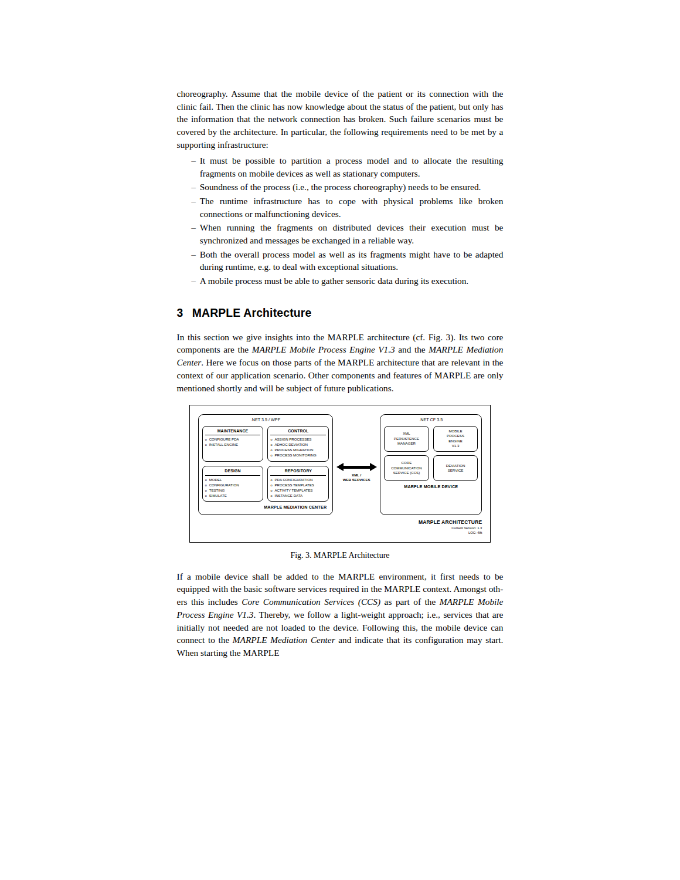choreography. Assume that the mobile device of the patient or its connection with the clinic fail. Then the clinic has now knowledge about the status of the patient, but only has the information that the network connection has broken. Such failure scenarios must be covered by the architecture. In particular, the following requirements need to be met by a supporting infrastructure:
It must be possible to partition a process model and to allocate the resulting fragments on mobile devices as well as stationary computers.
Soundness of the process (i.e., the process choreography) needs to be ensured.
The runtime infrastructure has to cope with physical problems like broken connections or malfunctioning devices.
When running the fragments on distributed devices their execution must be synchronized and messages be exchanged in a reliable way.
Both the overall process model as well as its fragments might have to be adapted during runtime, e.g. to deal with exceptional situations.
A mobile process must be able to gather sensoric data during its execution.
3 MARPLE Architecture
In this section we give insights into the MARPLE architecture (cf. Fig. 3). Its two core components are the MARPLE Mobile Process Engine V1.3 and the MARPLE Mediation Center. Here we focus on those parts of the MARPLE architecture that are relevant in the context of our application scenario. Other components and features of MARPLE are only mentioned shortly and will be subject of future publications.
.NET 3.5 / WPF
MAINTENANCE
CONFIGURE PDA
INSTALL ENGINE
CONTROL
ASSIGN PROCESSES
ADHOC DEVIATION
PROCESS MIGRATION
PROCESS MONITORING
DESIGN
MODEL
CONFIGURATION
TESTING
SIMULATE
REPOSITORY
PDA CONFIGURATION
PROCESS TEMPLATES
ACTIVITY TEMPLATES
INSTANCE DATA
MARPLE MEDIATION CENTER
XML /
WEB SERVICES
.NET CF 3.5
XML
PERSISTENCE
MANAGER
MOBILE
PROCESS
ENGINE
V1.3
CORE
COMMUNICATION
SERVICE (CCS)
DEVIATION
SERVICE
MARPLE MOBILE DEVICE
MARPLE ARCHITECTURE
Current Version: 1.3
LOC: 48t
Fig. 3. MARPLE Architecture
If a mobile device shall be added to the MARPLE environment, it first needs to be equipped with the basic software services required in the MARPLE context. Amongst others this includes Core Communication Services (CCS) as part of the MARPLE Mobile Process Engine V1.3. Thereby, we follow a light-weight approach; i.e., services that are initially not needed are not loaded to the device. Following this, the mobile device can connect to the MARPLE Mediation Center and indicate that its configuration may start. When starting the MARPLE